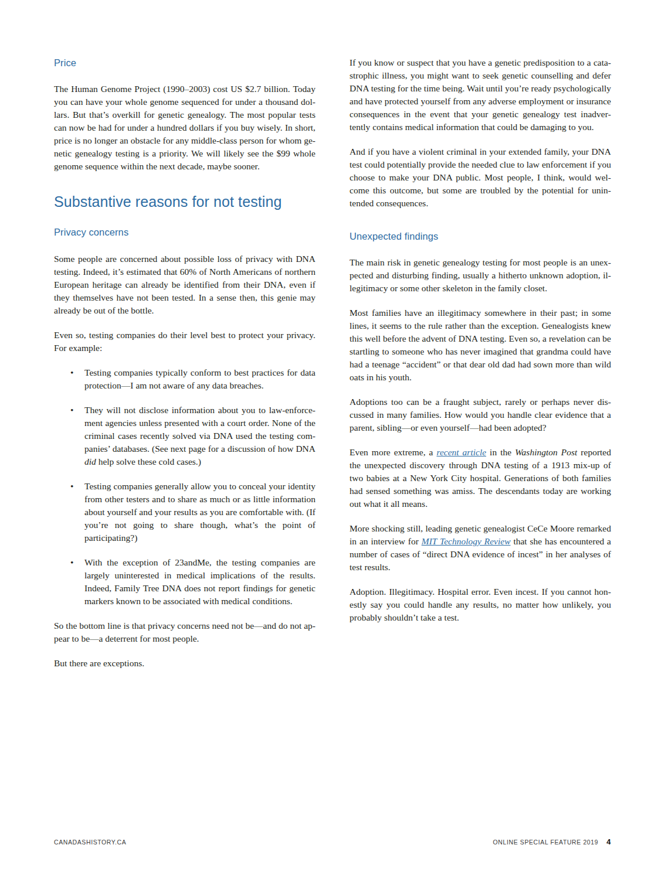Price
The Human Genome Project (1990–2003) cost US $2.7 billion. Today you can have your whole genome sequenced for under a thousand dollars. But that’s overkill for genetic genealogy. The most popular tests can now be had for under a hundred dollars if you buy wisely. In short, price is no longer an obstacle for any middle-class person for whom genetic genealogy testing is a priority. We will likely see the $99 whole genome sequence within the next decade, maybe sooner.
Substantive reasons for not testing
Privacy concerns
Some people are concerned about possible loss of privacy with DNA testing. Indeed, it’s estimated that 60% of North Americans of northern European heritage can already be identified from their DNA, even if they themselves have not been tested. In a sense then, this genie may already be out of the bottle.
Even so, testing companies do their level best to protect your privacy. For example:
Testing companies typically conform to best practices for data protection—I am not aware of any data breaches.
They will not disclose information about you to law-enforcement agencies unless presented with a court order. None of the criminal cases recently solved via DNA used the testing companies’ databases. (See next page for a discussion of how DNA did help solve these cold cases.)
Testing companies generally allow you to conceal your identity from other testers and to share as much or as little information about yourself and your results as you are comfortable with. (If you’re not going to share though, what’s the point of participating?)
With the exception of 23andMe, the testing companies are largely uninterested in medical implications of the results. Indeed, Family Tree DNA does not report findings for genetic markers known to be associated with medical conditions.
So the bottom line is that privacy concerns need not be—and do not appear to be—a deterrent for most people.
But there are exceptions.
If you know or suspect that you have a genetic predisposition to a catastrophic illness, you might want to seek genetic counselling and defer DNA testing for the time being. Wait until you’re ready psychologically and have protected yourself from any adverse employment or insurance consequences in the event that your genetic genealogy test inadvertently contains medical information that could be damaging to you.
And if you have a violent criminal in your extended family, your DNA test could potentially provide the needed clue to law enforcement if you choose to make your DNA public. Most people, I think, would welcome this outcome, but some are troubled by the potential for unintended consequences.
Unexpected findings
The main risk in genetic genealogy testing for most people is an unexpected and disturbing finding, usually a hitherto unknown adoption, illegitimacy or some other skeleton in the family closet.
Most families have an illegitimacy somewhere in their past; in some lines, it seems to the rule rather than the exception. Genealogists knew this well before the advent of DNA testing. Even so, a revelation can be startling to someone who has never imagined that grandma could have had a teenage “accident” or that dear old dad had sown more than wild oats in his youth.
Adoptions too can be a fraught subject, rarely or perhaps never discussed in many families. How would you handle clear evidence that a parent, sibling—or even yourself—had been adopted?
Even more extreme, a recent article in the Washington Post reported the unexpected discovery through DNA testing of a 1913 mix-up of two babies at a New York City hospital. Generations of both families had sensed something was amiss. The descendants today are working out what it all means.
More shocking still, leading genetic genealogist CeCe Moore remarked in an interview for MIT Technology Review that she has encountered a number of cases of “direct DNA evidence of incest” in her analyses of test results.
Adoption. Illegitimacy. Hospital error. Even incest. If you cannot honestly say you could handle any results, no matter how unlikely, you probably shouldn’t take a test.
CANADASHISTORY.CA
ONLINE SPECIAL FEATURE 2019 4